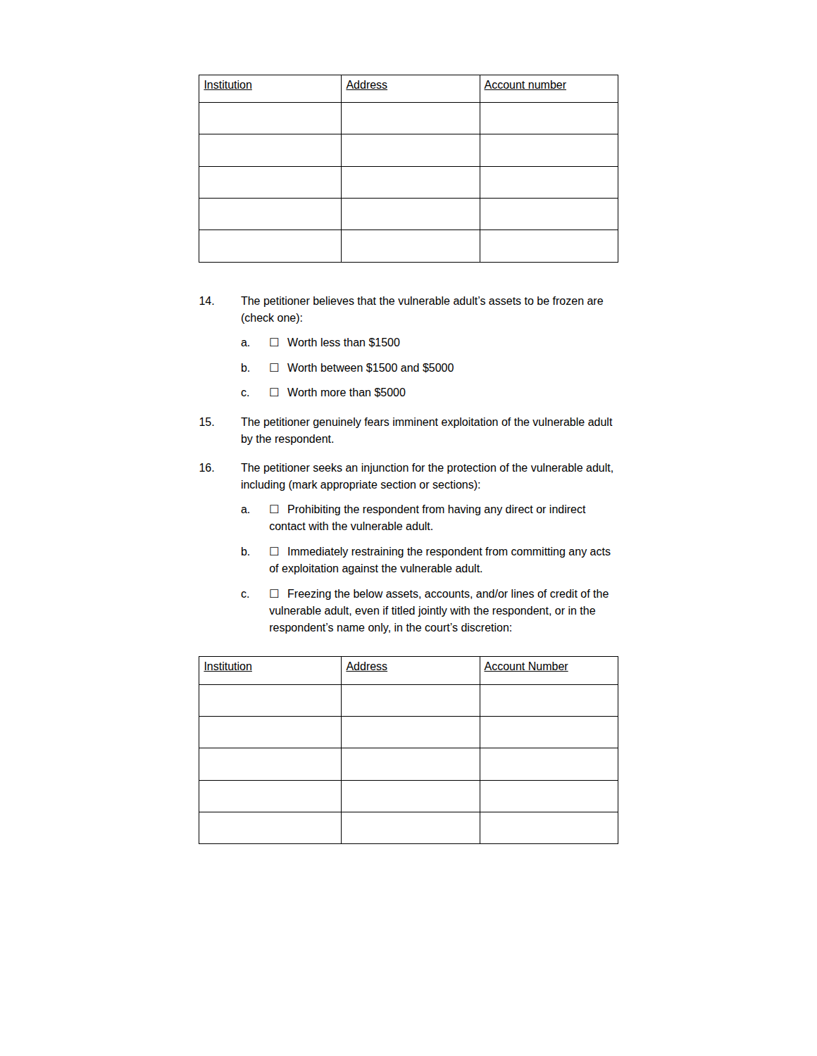| Institution | Address | Account number |
| --- | --- | --- |
The petitioner believes that the vulnerable adult’s assets to be frozen are (check one):
☐Worth less than $1500
☐Worth between $1500 and $5000
☐Worth more than $5000
The petitioner genuinely fears imminent exploitation of the vulnerable adult by the respondent.
The petitioner seeks an injunction for the protection of the vulnerable adult, including (mark appropriate section or sections):
☐Prohibiting the respondent from having any direct or indirect contact with the vulnerable adult.
☐Immediately restraining the respondent from committing any acts of exploitation against the vulnerable adult.
☐Freezing the below assets, accounts, and/or lines of credit of the vulnerable adult, even if titled jointly with the respondent, or in the respondent’s name only, in the court’s discretion:
| Institution | Address | Account Number |
| --- | --- | --- |